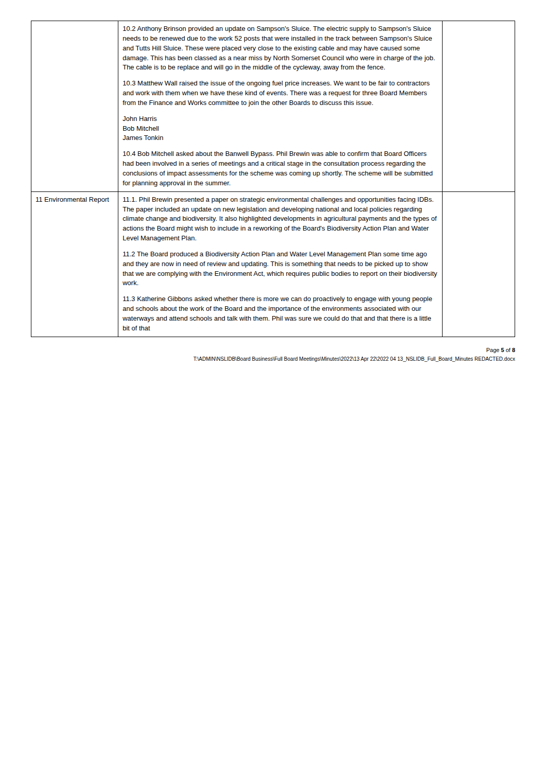| | 10.2 Anthony Brinson provided an update on Sampson's Sluice. The electric supply to Sampson's Sluice needs to be renewed due to the work 52 posts that were installed in the track between Sampson's Sluice and Tutts Hill Sluice. These were placed very close to the existing cable and may have caused some damage. This has been classed as a near miss by North Somerset Council who were in charge of the job. The cable is to be replace and will go in the middle of the cycleway, away from the fence. 10.3 Matthew Wall raised the issue of the ongoing fuel price increases. We want to be fair to contractors and work with them when we have these kind of events. There was a request for three Board Members from the Finance and Works committee to join the other Boards to discuss this issue. John Harris Bob Mitchell James Tonkin 10.4 Bob Mitchell asked about the Banwell Bypass. Phil Brewin was able to confirm that Board Officers had been involved in a series of meetings and a critical stage in the consultation process regarding the conclusions of impact assessments for the scheme was coming up shortly. The scheme will be submitted for planning approval in the summer. | |
| 11 Environmental Report | 11.1. Phil Brewin presented a paper on strategic environmental challenges and opportunities facing IDBs. The paper included an update on new legislation and developing national and local policies regarding climate change and biodiversity. It also highlighted developments in agricultural payments and the types of actions the Board might wish to include in a reworking of the Board's Biodiversity Action Plan and Water Level Management Plan. 11.2 The Board produced a Biodiversity Action Plan and Water Level Management Plan some time ago and they are now in need of review and updating. This is something that needs to be picked up to show that we are complying with the Environment Act, which requires public bodies to report on their biodiversity work. 11.3 Katherine Gibbons asked whether there is more we can do proactively to engage with young people and schools about the work of the Board and the importance of the environments associated with our waterways and attend schools and talk with them. Phil was sure we could do that and that there is a little bit of that | |
Page 5 of 8
T:\ADMIN\NSLIDB\Board Business\Full Board Meetings\Minutes\2022\13 Apr 22\2022 04 13_NSLIDB_Full_Board_Minutes REDACTED.docx